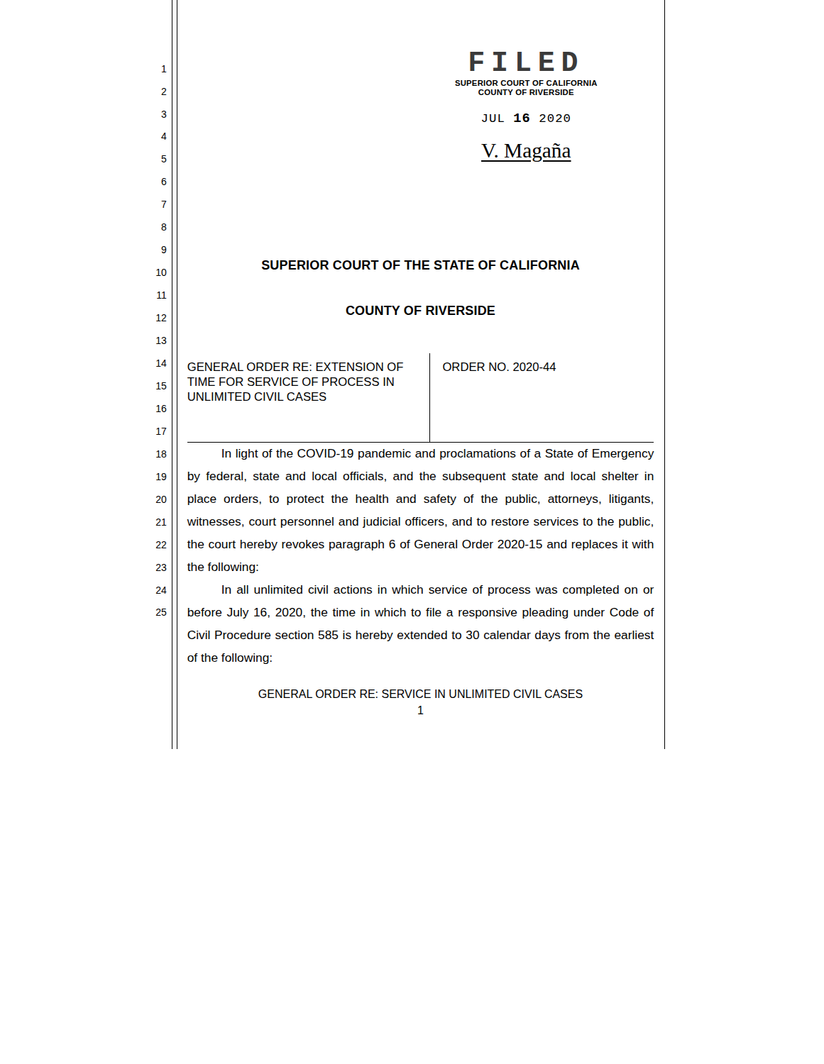1
2
3
4
5
6
7
8
9
10
11
12
13
14
15
16
17
18
19
20
21
22
23
24
25
FILED SUPERIOR COURT OF CALIFORNIA COUNTY OF RIVERSIDE JUL 16 2020 V. Magaña
SUPERIOR COURT OF THE STATE OF CALIFORNIA COUNTY OF RIVERSIDE
| GENERAL ORDER RE: EXTENSION OF TIME FOR SERVICE OF PROCESS IN UNLIMITED CIVIL CASES | ORDER NO. 2020-44 |
In light of the COVID-19 pandemic and proclamations of a State of Emergency by federal, state and local officials, and the subsequent state and local shelter in place orders, to protect the health and safety of the public, attorneys, litigants, witnesses, court personnel and judicial officers, and to restore services to the public, the court hereby revokes paragraph 6 of General Order 2020-15 and replaces it with the following:
In all unlimited civil actions in which service of process was completed on or before July 16, 2020, the time in which to file a responsive pleading under Code of Civil Procedure section 585 is hereby extended to 30 calendar days from the earliest of the following:
GENERAL ORDER RE: SERVICE IN UNLIMITED CIVIL CASES 1